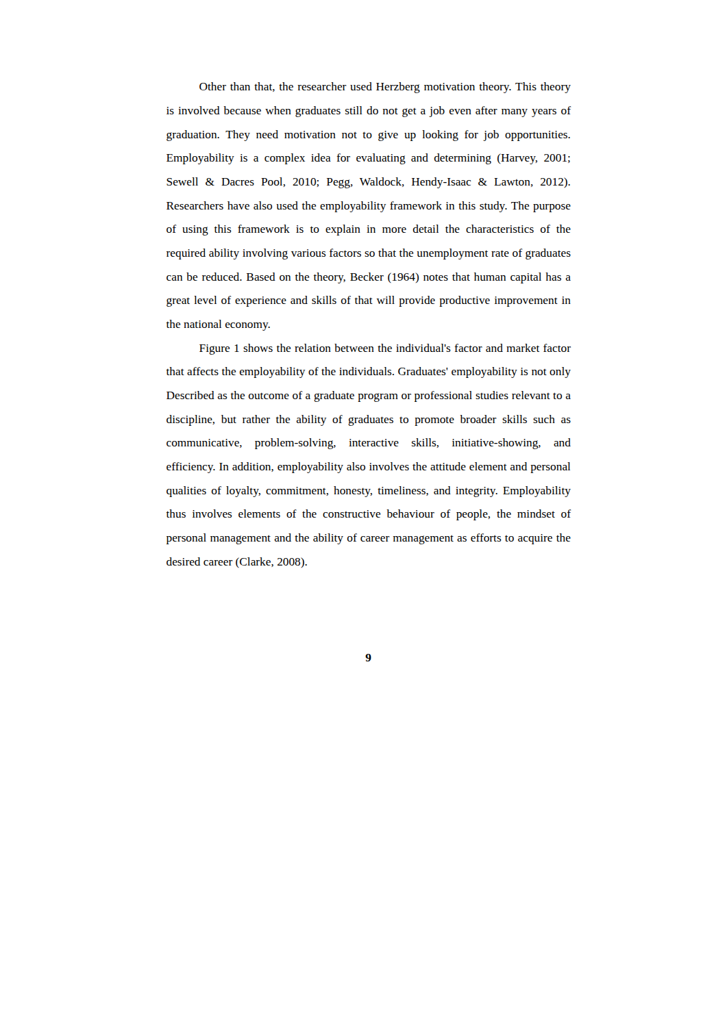Other than that, the researcher used Herzberg motivation theory. This theory is involved because when graduates still do not get a job even after many years of graduation. They need motivation not to give up looking for job opportunities. Employability is a complex idea for evaluating and determining (Harvey, 2001; Sewell & Dacres Pool, 2010; Pegg, Waldock, Hendy-Isaac & Lawton, 2012). Researchers have also used the employability framework in this study. The purpose of using this framework is to explain in more detail the characteristics of the required ability involving various factors so that the unemployment rate of graduates can be reduced. Based on the theory, Becker (1964) notes that human capital has a great level of experience and skills of that will provide productive improvement in the national economy.
Figure 1 shows the relation between the individual's factor and market factor that affects the employability of the individuals. Graduates' employability is not only Described as the outcome of a graduate program or professional studies relevant to a discipline, but rather the ability of graduates to promote broader skills such as communicative, problem-solving, interactive skills, initiative-showing, and efficiency. In addition, employability also involves the attitude element and personal qualities of loyalty, commitment, honesty, timeliness, and integrity. Employability thus involves elements of the constructive behaviour of people, the mindset of personal management and the ability of career management as efforts to acquire the desired career (Clarke, 2008).
9